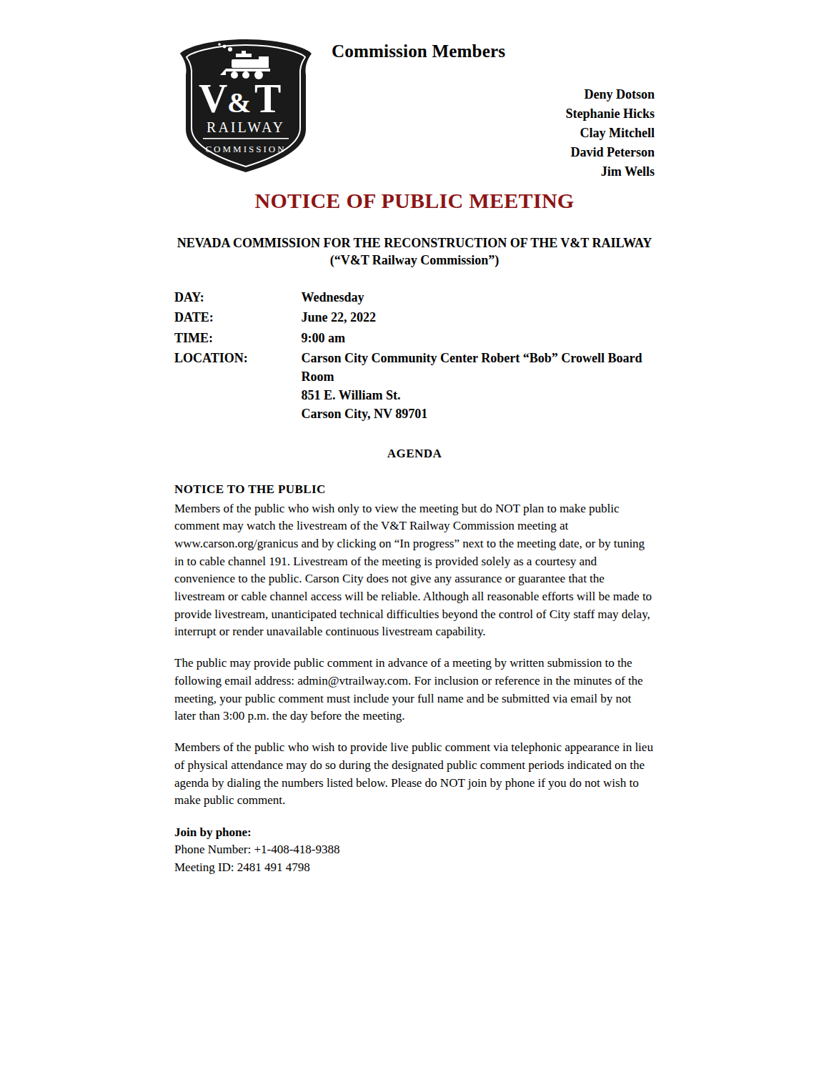V&T Railway Commission seal with steam locomotive V & T RAILWAY COMMISSION
Commission Members
Deny Dotson
Stephanie Hicks
Clay Mitchell
David Peterson
Jim Wells
NOTICE OF PUBLIC MEETING
NEVADA COMMISSION FOR THE RECONSTRUCTION OF THE V&T RAILWAY (“V&T Railway Commission”)
| DAY: | Wednesday |
| DATE: | June 22, 2022 |
| TIME: | 9:00 am |
| LOCATION: | Carson City Community Center Robert “Bob” Crowell Board Room 851 E. William St. Carson City, NV 89701 |
AGENDA
Notice to the Public
Members of the public who wish only to view the meeting but do NOT plan to make public comment may watch the livestream of the V&T Railway Commission meeting at www.carson.org/granicus and by clicking on “In progress” next to the meeting date, or by tuning in to cable channel 191. Livestream of the meeting is provided solely as a courtesy and convenience to the public. Carson City does not give any assurance or guarantee that the livestream or cable channel access will be reliable. Although all reasonable efforts will be made to provide livestream, unanticipated technical difficulties beyond the control of City staff may delay, interrupt or render unavailable continuous livestream capability.
The public may provide public comment in advance of a meeting by written submission to the following email address: admin@vtrailway.com. For inclusion or reference in the minutes of the meeting, your public comment must include your full name and be submitted via email by not later than 3:00 p.m. the day before the meeting.
Members of the public who wish to provide live public comment via telephonic appearance in lieu of physical attendance may do so during the designated public comment periods indicated on the agenda by dialing the numbers listed below. Please do NOT join by phone if you do not wish to make public comment.
Join by phone: Phone Number: +1-408-418-9388 Meeting ID: 2481 491 4798